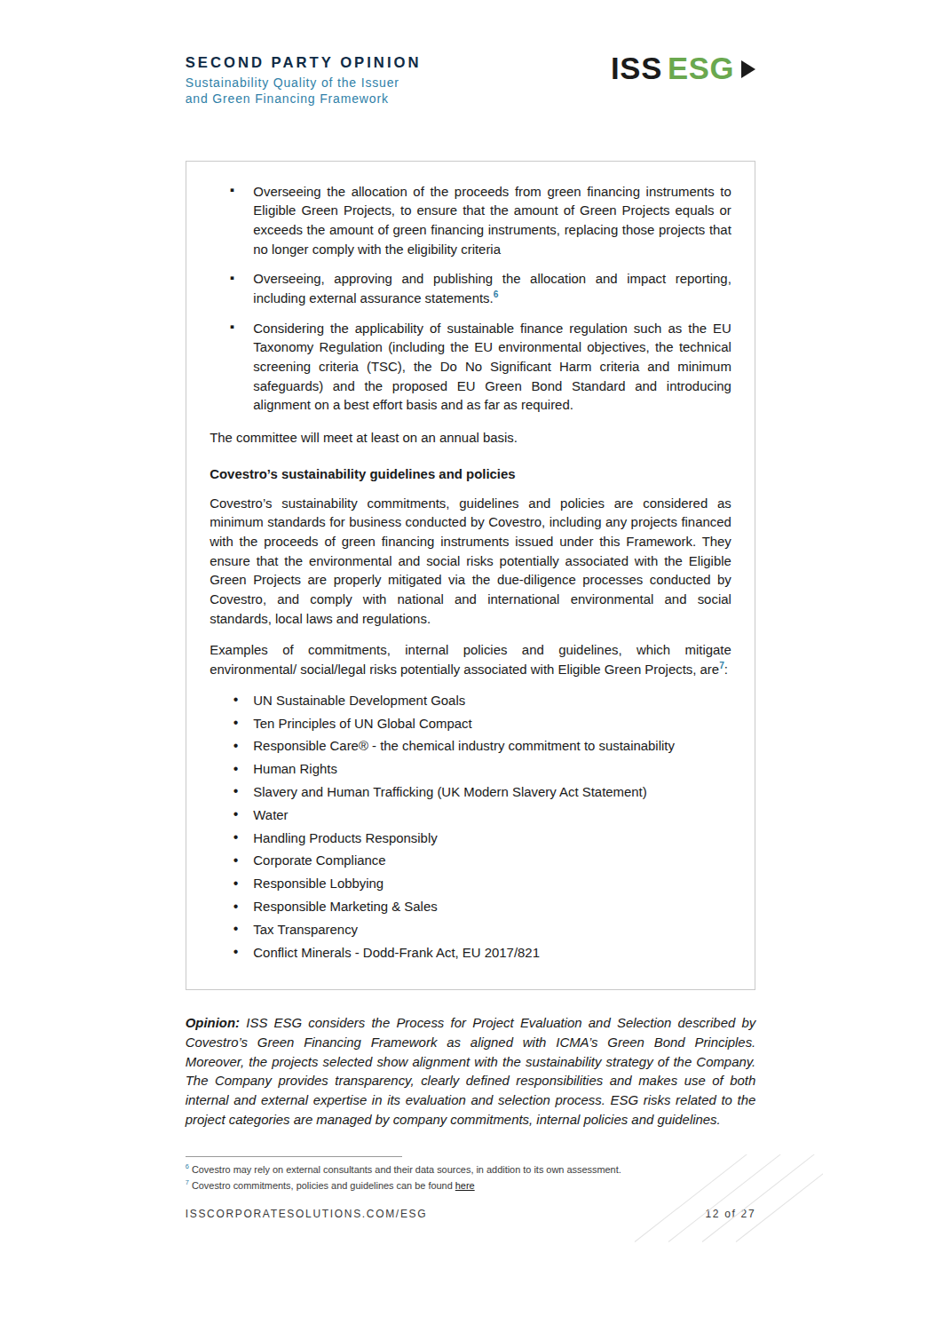Second Party Opinion
Sustainability Quality of the Issuer
and Green Financing Framework
ISS ESG
Overseeing the allocation of the proceeds from green financing instruments to Eligible Green Projects, to ensure that the amount of Green Projects equals or exceeds the amount of green financing instruments, replacing those projects that no longer comply with the eligibility criteria
Overseeing, approving and publishing the allocation and impact reporting, including external assurance statements.6
Considering the applicability of sustainable finance regulation such as the EU Taxonomy Regulation (including the EU environmental objectives, the technical screening criteria (TSC), the Do No Significant Harm criteria and minimum safeguards) and the proposed EU Green Bond Standard and introducing alignment on a best effort basis and as far as required.
The committee will meet at least on an annual basis.
Covestro’s sustainability guidelines and policies
Covestro’s sustainability commitments, guidelines and policies are considered as minimum standards for business conducted by Covestro, including any projects financed with the proceeds of green financing instruments issued under this Framework. They ensure that the environmental and social risks potentially associated with the Eligible Green Projects are properly mitigated via the due-diligence processes conducted by Covestro, and comply with national and international environmental and social standards, local laws and regulations.
Examples of commitments, internal policies and guidelines, which mitigate environmental/ social/legal risks potentially associated with Eligible Green Projects, are7:
UN Sustainable Development Goals
Ten Principles of UN Global Compact
Responsible Care® - the chemical industry commitment to sustainability
Human Rights
Slavery and Human Trafficking (UK Modern Slavery Act Statement)
Water
Handling Products Responsibly
Corporate Compliance
Responsible Lobbying
Responsible Marketing & Sales
Tax Transparency
Conflict Minerals - Dodd-Frank Act, EU 2017/821
Opinion: ISS ESG considers the Process for Project Evaluation and Selection described by Covestro’s Green Financing Framework as aligned with ICMA’s Green Bond Principles. Moreover, the projects selected show alignment with the sustainability strategy of the Company. The Company provides transparency, clearly defined responsibilities and makes use of both internal and external expertise in its evaluation and selection process. ESG risks related to the project categories are managed by company commitments, internal policies and guidelines.
6 Covestro may rely on external consultants and their data sources, in addition to its own assessment.
7 Covestro commitments, policies and guidelines can be found here
ISSCORPORATESOLUTIONS.COM/ESG
12 of 27